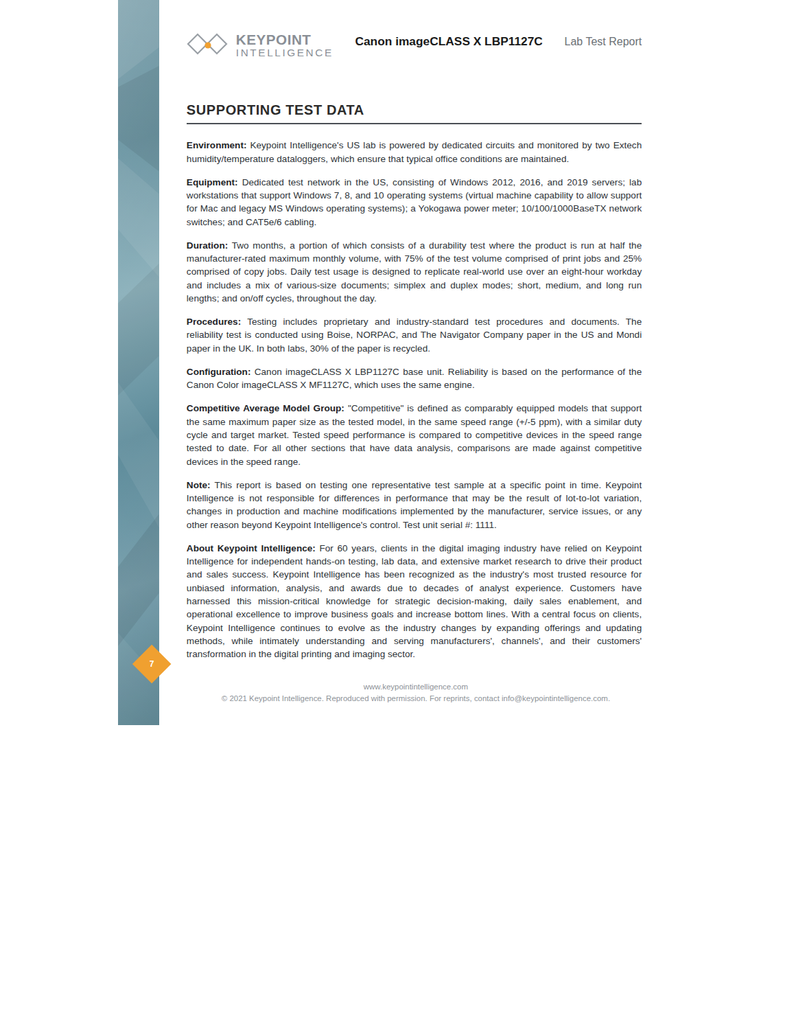7
KEYPOINT
INTELLIGENCE
Canon imageCLASS X LBP1127C
Lab Test Report
SUPPORTING TEST DATA
Environment: Keypoint Intelligence's US lab is powered by dedicated circuits and monitored by two Extech humidity/temperature dataloggers, which ensure that typical office conditions are maintained.
Equipment: Dedicated test network in the US, consisting of Windows 2012, 2016, and 2019 servers; lab workstations that support Windows 7, 8, and 10 operating systems (virtual machine capability to allow support for Mac and legacy MS Windows operating systems); a Yokogawa power meter; 10/100/1000BaseTX network switches; and CAT5e/6 cabling.
Duration: Two months, a portion of which consists of a durability test where the product is run at half the manufacturer-rated maximum monthly volume, with 75% of the test volume comprised of print jobs and 25% comprised of copy jobs. Daily test usage is designed to replicate real-world use over an eight-hour workday and includes a mix of various-size documents; simplex and duplex modes; short, medium, and long run lengths; and on/off cycles, throughout the day.
Procedures: Testing includes proprietary and industry-standard test procedures and documents. The reliability test is conducted using Boise, NORPAC, and The Navigator Company paper in the US and Mondi paper in the UK. In both labs, 30% of the paper is recycled.
Configuration: Canon imageCLASS X LBP1127C base unit. Reliability is based on the performance of the Canon Color imageCLASS X MF1127C, which uses the same engine.
Competitive Average Model Group: "Competitive" is defined as comparably equipped models that support the same maximum paper size as the tested model, in the same speed range (+/-5 ppm), with a similar duty cycle and target market. Tested speed performance is compared to competitive devices in the speed range tested to date. For all other sections that have data analysis, comparisons are made against competitive devices in the speed range.
Note: This report is based on testing one representative test sample at a specific point in time. Keypoint Intelligence is not responsible for differences in performance that may be the result of lot-to-lot variation, changes in production and machine modifications implemented by the manufacturer, service issues, or any other reason beyond Keypoint Intelligence's control. Test unit serial #: 1111.
About Keypoint Intelligence: For 60 years, clients in the digital imaging industry have relied on Keypoint Intelligence for independent hands-on testing, lab data, and extensive market research to drive their product and sales success. Keypoint Intelligence has been recognized as the industry's most trusted resource for unbiased information, analysis, and awards due to decades of analyst experience. Customers have harnessed this mission-critical knowledge for strategic decision-making, daily sales enablement, and operational excellence to improve business goals and increase bottom lines. With a central focus on clients, Keypoint Intelligence continues to evolve as the industry changes by expanding offerings and updating methods, while intimately understanding and serving manufacturers', channels', and their customers' transformation in the digital printing and imaging sector.
www.keypointintelligence.com
© 2021 Keypoint Intelligence. Reproduced with permission. For reprints, contact info@keypointintelligence.com.